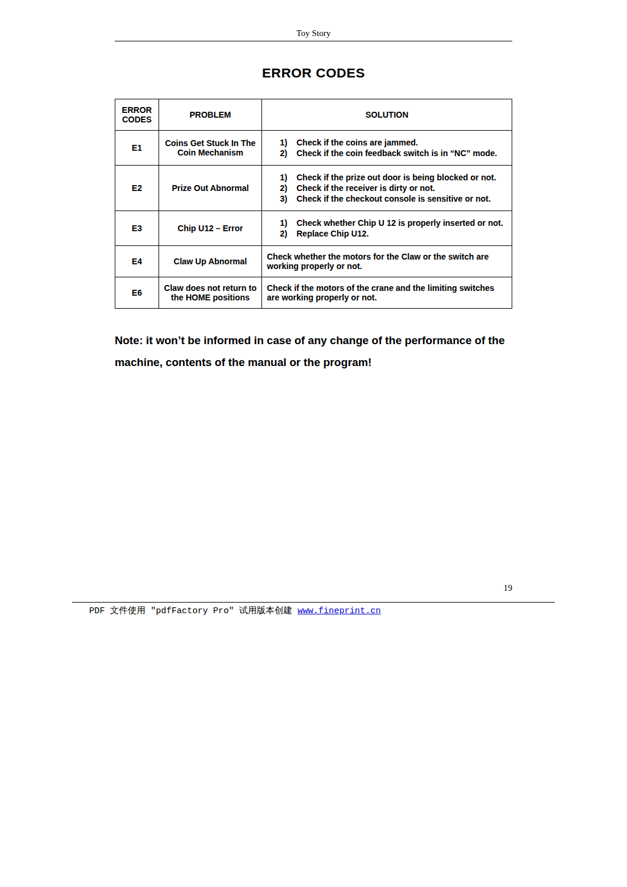Toy Story
ERROR CODES
| ERROR CODES | PROBLEM | SOLUTION |
| --- | --- | --- |
| E1 | Coins Get Stuck In The Coin Mechanism | Check if the coins are jammed. Check if the coin feedback switch is in “NC” mode. |
| E2 | Prize Out Abnormal | Check if the prize out door is being blocked or not. Check if the receiver is dirty or not. Check if the checkout console is sensitive or not. |
| E3 | Chip U12 – Error | Check whether Chip U 12 is properly inserted or not. Replace Chip U12. |
| E4 | Claw Up Abnormal | Check whether the motors for the Claw or the switch are working properly or not. |
| E6 | Claw does not return to the HOME positions | Check if the motors of the crane and the limiting switches are working properly or not. |
Note: it won’t be informed in case of any change of the performance of the machine, contents of the manual or the program!
19
PDF 文件使用 "pdfFactory Pro" 试用版本创建 www.fineprint.cn